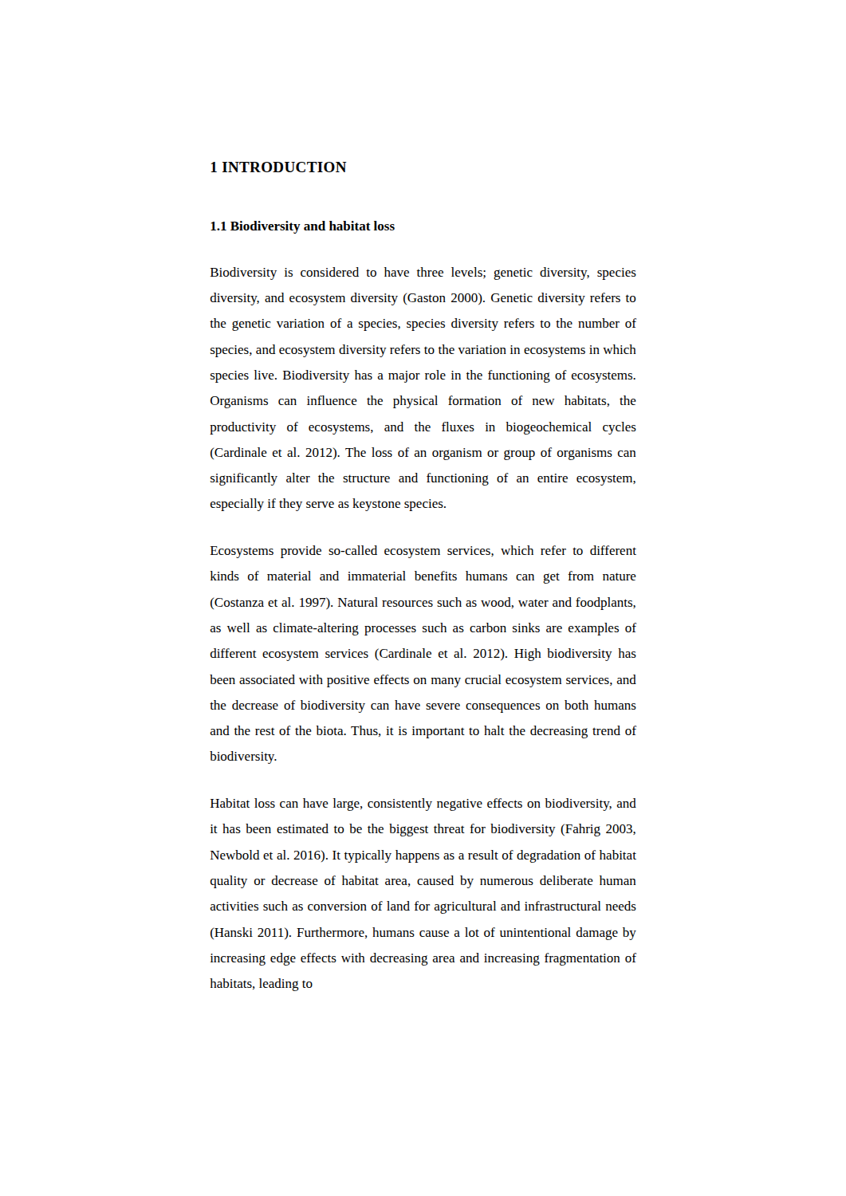1 INTRODUCTION
1.1 Biodiversity and habitat loss
Biodiversity is considered to have three levels; genetic diversity, species diversity, and ecosystem diversity (Gaston 2000). Genetic diversity refers to the genetic variation of a species, species diversity refers to the number of species, and ecosystem diversity refers to the variation in ecosystems in which species live. Biodiversity has a major role in the functioning of ecosystems. Organisms can influence the physical formation of new habitats, the productivity of ecosystems, and the fluxes in biogeochemical cycles (Cardinale et al. 2012). The loss of an organism or group of organisms can significantly alter the structure and functioning of an entire ecosystem, especially if they serve as keystone species.
Ecosystems provide so-called ecosystem services, which refer to different kinds of material and immaterial benefits humans can get from nature (Costanza et al. 1997). Natural resources such as wood, water and foodplants, as well as climate-altering processes such as carbon sinks are examples of different ecosystem services (Cardinale et al. 2012). High biodiversity has been associated with positive effects on many crucial ecosystem services, and the decrease of biodiversity can have severe consequences on both humans and the rest of the biota. Thus, it is important to halt the decreasing trend of biodiversity.
Habitat loss can have large, consistently negative effects on biodiversity, and it has been estimated to be the biggest threat for biodiversity (Fahrig 2003, Newbold et al. 2016). It typically happens as a result of degradation of habitat quality or decrease of habitat area, caused by numerous deliberate human activities such as conversion of land for agricultural and infrastructural needs (Hanski 2011). Furthermore, humans cause a lot of unintentional damage by increasing edge effects with decreasing area and increasing fragmentation of habitats, leading to